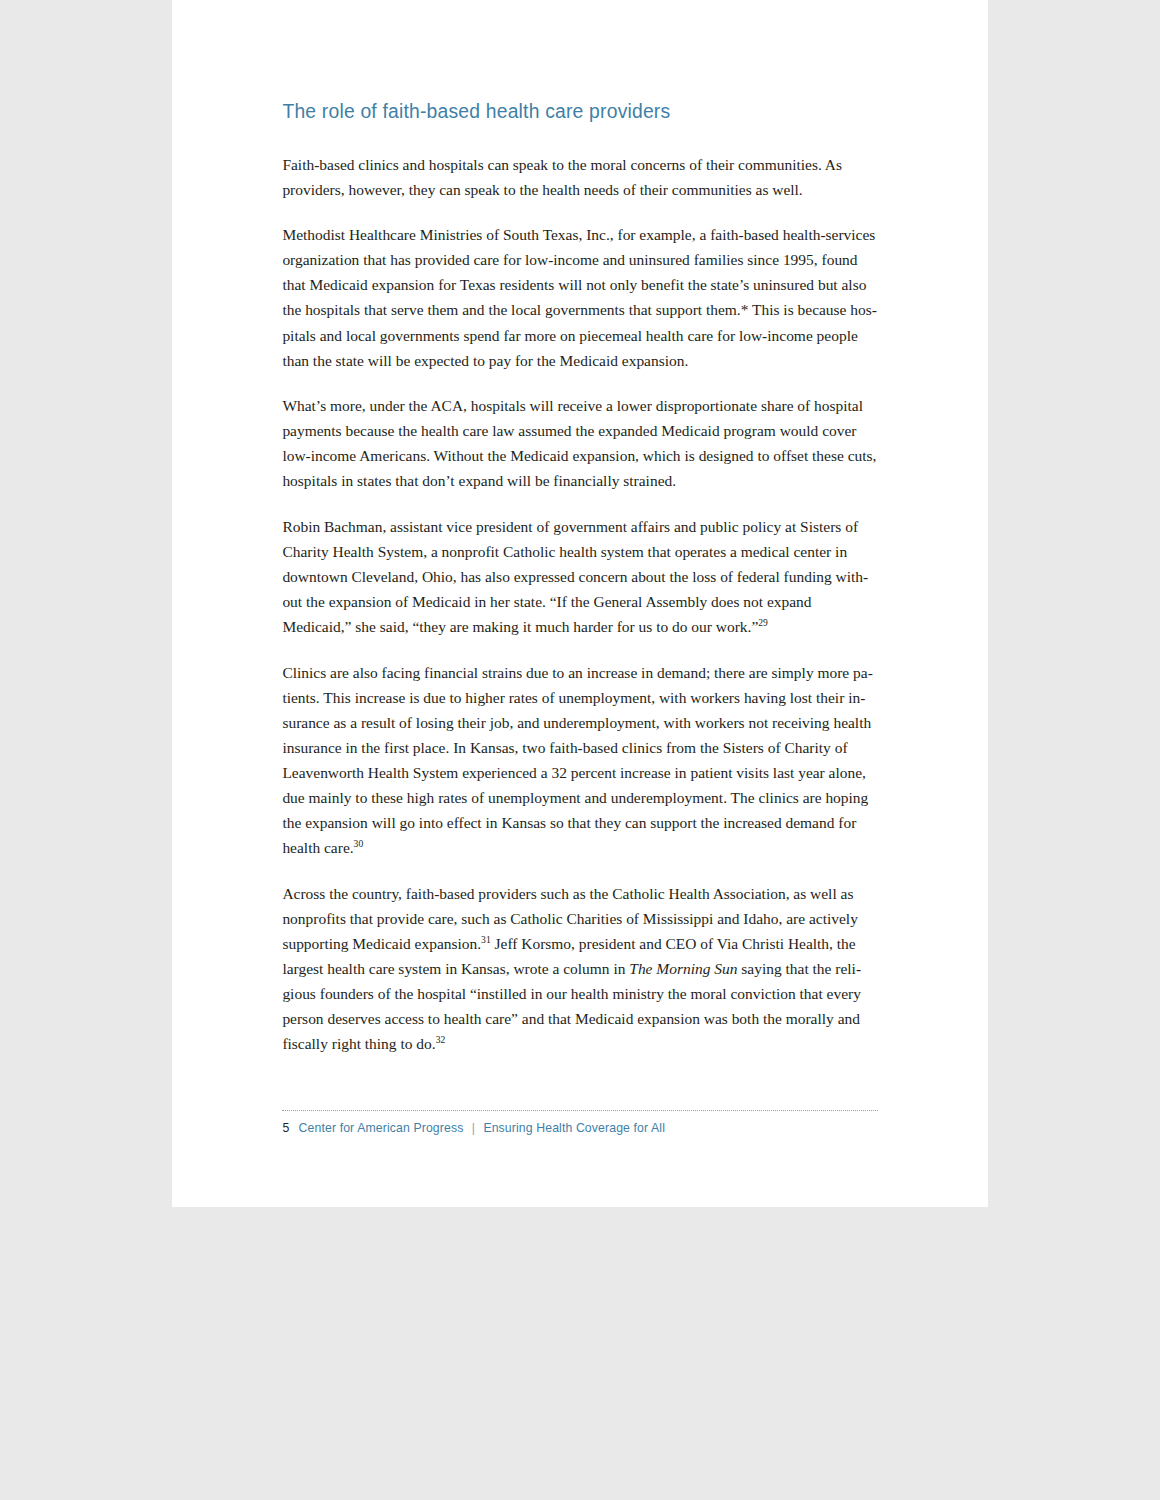The role of faith-based health care providers
Faith-based clinics and hospitals can speak to the moral concerns of their communities. As providers, however, they can speak to the health needs of their communities as well.
Methodist Healthcare Ministries of South Texas, Inc., for example, a faith-based health-services organization that has provided care for low-income and uninsured families since 1995, found that Medicaid expansion for Texas residents will not only benefit the state’s uninsured but also the hospitals that serve them and the local governments that support them.* This is because hospitals and local governments spend far more on piecemeal health care for low-income people than the state will be expected to pay for the Medicaid expansion.
What’s more, under the ACA, hospitals will receive a lower disproportionate share of hospital payments because the health care law assumed the expanded Medicaid program would cover low-income Americans. Without the Medicaid expansion, which is designed to offset these cuts, hospitals in states that don’t expand will be financially strained.
Robin Bachman, assistant vice president of government affairs and public policy at Sisters of Charity Health System, a nonprofit Catholic health system that operates a medical center in downtown Cleveland, Ohio, has also expressed concern about the loss of federal funding without the expansion of Medicaid in her state. “If the General Assembly does not expand Medicaid,” she said, “they are making it much harder for us to do our work.”29
Clinics are also facing financial strains due to an increase in demand; there are simply more patients. This increase is due to higher rates of unemployment, with workers having lost their insurance as a result of losing their job, and underemployment, with workers not receiving health insurance in the first place. In Kansas, two faith-based clinics from the Sisters of Charity of Leavenworth Health System experienced a 32 percent increase in patient visits last year alone, due mainly to these high rates of unemployment and underemployment. The clinics are hoping the expansion will go into effect in Kansas so that they can support the increased demand for health care.30
Across the country, faith-based providers such as the Catholic Health Association, as well as nonprofits that provide care, such as Catholic Charities of Mississippi and Idaho, are actively supporting Medicaid expansion.31 Jeff Korsmo, president and CEO of Via Christi Health, the largest health care system in Kansas, wrote a column in The Morning Sun saying that the religious founders of the hospital “instilled in our health ministry the moral conviction that every person deserves access to health care” and that Medicaid expansion was both the morally and fiscally right thing to do.32
5 Center for American Progress | Ensuring Health Coverage for All